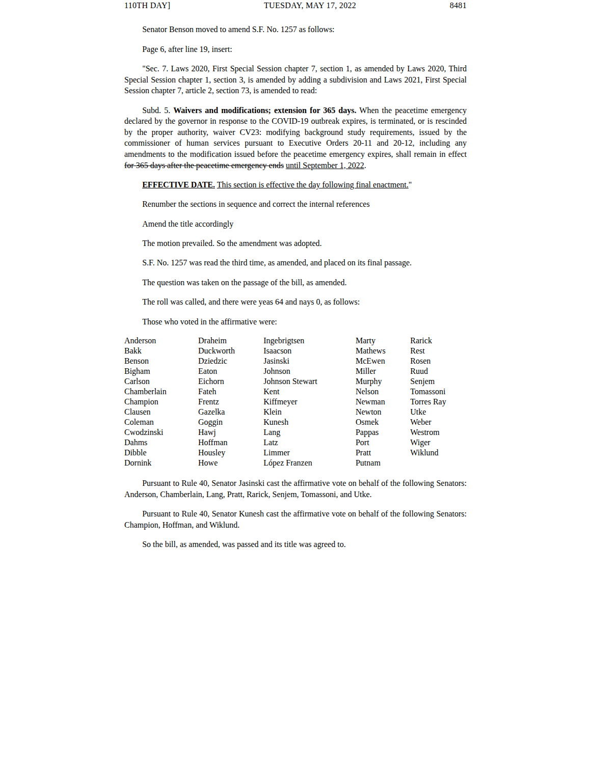110TH DAY]
TUESDAY, MAY 17, 2022
8481
Senator Benson moved to amend S.F. No. 1257 as follows:
Page 6, after line 19, insert:
"Sec. 7. Laws 2020, First Special Session chapter 7, section 1, as amended by Laws 2020, Third Special Session chapter 1, section 3, is amended by adding a subdivision and Laws 2021, First Special Session chapter 7, article 2, section 73, is amended to read:
Subd. 5. Waivers and modifications; extension for 365 days. When the peacetime emergency declared by the governor in response to the COVID-19 outbreak expires, is terminated, or is rescinded by the proper authority, waiver CV23: modifying background study requirements, issued by the commissioner of human services pursuant to Executive Orders 20-11 and 20-12, including any amendments to the modification issued before the peacetime emergency expires, shall remain in effect for 365 days after the peacetime emergency ends until September 1, 2022.
EFFECTIVE DATE. This section is effective the day following final enactment."
Renumber the sections in sequence and correct the internal references
Amend the title accordingly
The motion prevailed. So the amendment was adopted.
S.F. No. 1257 was read the third time, as amended, and placed on its final passage.
The question was taken on the passage of the bill, as amended.
The roll was called, and there were yeas 64 and nays 0, as follows:
Those who voted in the affirmative were:
| Anderson | Draheim | Ingebrigtsen | Marty | Rarick |
| Bakk | Duckworth | Isaacson | Mathews | Rest |
| Benson | Dziedzic | Jasinski | McEwen | Rosen |
| Bigham | Eaton | Johnson | Miller | Ruud |
| Carlson | Eichorn | Johnson Stewart | Murphy | Senjem |
| Chamberlain | Fateh | Kent | Nelson | Tomassoni |
| Champion | Frentz | Kiffmeyer | Newman | Torres Ray |
| Clausen | Gazelka | Klein | Newton | Utke |
| Coleman | Goggin | Kunesh | Osmek | Weber |
| Cwodzinski | Hawj | Lang | Pappas | Westrom |
| Dahms | Hoffman | Latz | Port | Wiger |
| Dibble | Housley | Limmer | Pratt | Wiklund |
| Dornink | Howe | López Franzen | Putnam | |
Pursuant to Rule 40, Senator Jasinski cast the affirmative vote on behalf of the following Senators: Anderson, Chamberlain, Lang, Pratt, Rarick, Senjem, Tomassoni, and Utke.
Pursuant to Rule 40, Senator Kunesh cast the affirmative vote on behalf of the following Senators: Champion, Hoffman, and Wiklund.
So the bill, as amended, was passed and its title was agreed to.